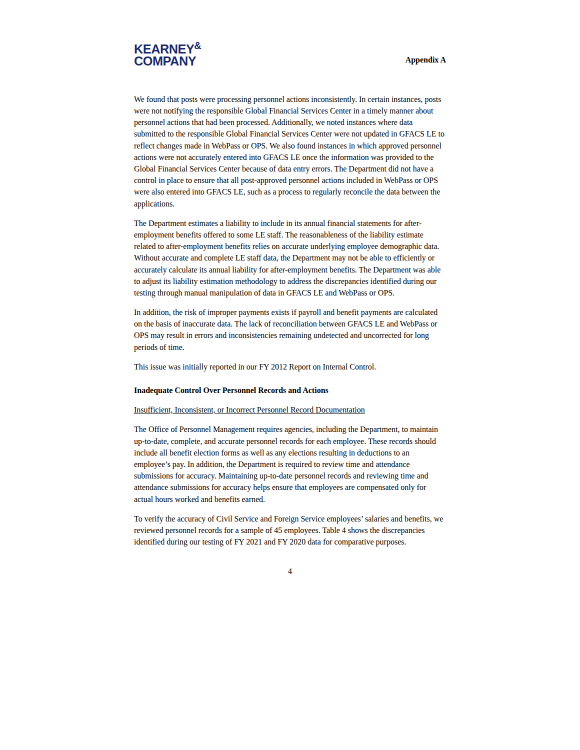Kearney&
Company
Appendix A
We found that posts were processing personnel actions inconsistently. In certain instances, posts were not notifying the responsible Global Financial Services Center in a timely manner about personnel actions that had been processed. Additionally, we noted instances where data submitted to the responsible Global Financial Services Center were not updated in GFACS LE to reflect changes made in WebPass or OPS. We also found instances in which approved personnel actions were not accurately entered into GFACS LE once the information was provided to the Global Financial Services Center because of data entry errors. The Department did not have a control in place to ensure that all post-approved personnel actions included in WebPass or OPS were also entered into GFACS LE, such as a process to regularly reconcile the data between the applications.
The Department estimates a liability to include in its annual financial statements for after-employment benefits offered to some LE staff. The reasonableness of the liability estimate related to after-employment benefits relies on accurate underlying employee demographic data. Without accurate and complete LE staff data, the Department may not be able to efficiently or accurately calculate its annual liability for after-employment benefits. The Department was able to adjust its liability estimation methodology to address the discrepancies identified during our testing through manual manipulation of data in GFACS LE and WebPass or OPS.
In addition, the risk of improper payments exists if payroll and benefit payments are calculated on the basis of inaccurate data. The lack of reconciliation between GFACS LE and WebPass or OPS may result in errors and inconsistencies remaining undetected and uncorrected for long periods of time.
This issue was initially reported in our FY 2012 Report on Internal Control.
Inadequate Control Over Personnel Records and Actions
Insufficient, Inconsistent, or Incorrect Personnel Record Documentation
The Office of Personnel Management requires agencies, including the Department, to maintain up-to-date, complete, and accurate personnel records for each employee. These records should include all benefit election forms as well as any elections resulting in deductions to an employee’s pay. In addition, the Department is required to review time and attendance submissions for accuracy. Maintaining up-to-date personnel records and reviewing time and attendance submissions for accuracy helps ensure that employees are compensated only for actual hours worked and benefits earned.
To verify the accuracy of Civil Service and Foreign Service employees’ salaries and benefits, we reviewed personnel records for a sample of 45 employees. Table 4 shows the discrepancies identified during our testing of FY 2021 and FY 2020 data for comparative purposes.
4